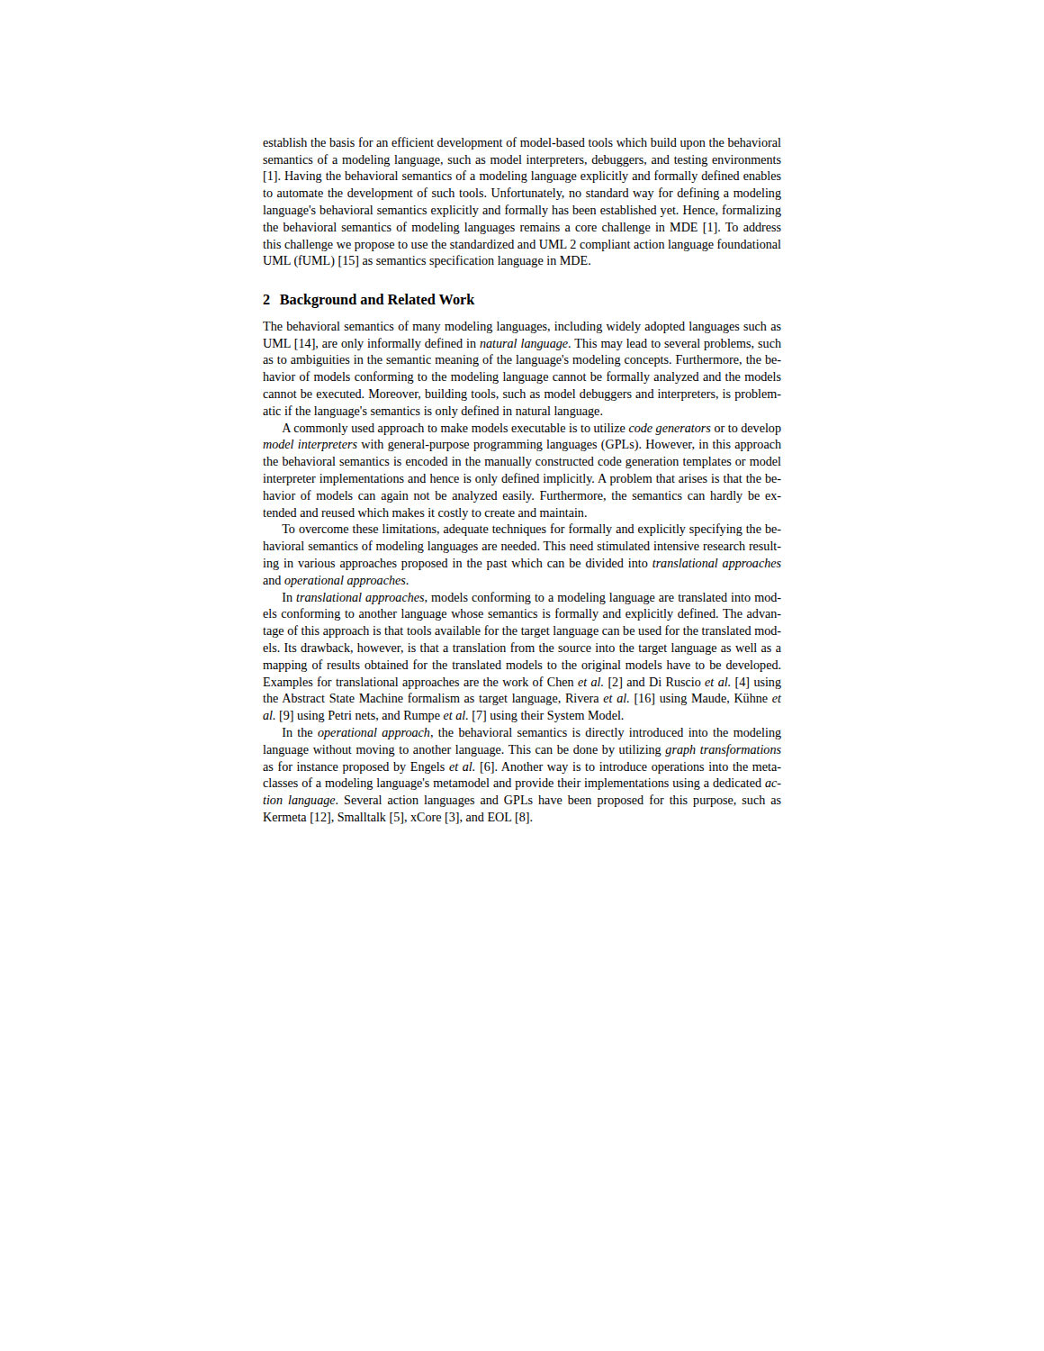establish the basis for an efficient development of model-based tools which build upon the behavioral semantics of a modeling language, such as model interpreters, debuggers, and testing environments [1]. Having the behavioral semantics of a modeling language explicitly and formally defined enables to automate the development of such tools. Unfortunately, no standard way for defining a modeling language's behavioral semantics explicitly and formally has been established yet. Hence, formalizing the behavioral semantics of modeling languages remains a core challenge in MDE [1]. To address this challenge we propose to use the standardized and UML 2 compliant action language foundational UML (fUML) [15] as semantics specification language in MDE.
2 Background and Related Work
The behavioral semantics of many modeling languages, including widely adopted languages such as UML [14], are only informally defined in natural language. This may lead to several problems, such as to ambiguities in the semantic meaning of the language's modeling concepts. Furthermore, the behavior of models conforming to the modeling language cannot be formally analyzed and the models cannot be executed. Moreover, building tools, such as model debuggers and interpreters, is problematic if the language's semantics is only defined in natural language.
A commonly used approach to make models executable is to utilize code generators or to develop model interpreters with general-purpose programming languages (GPLs). However, in this approach the behavioral semantics is encoded in the manually constructed code generation templates or model interpreter implementations and hence is only defined implicitly. A problem that arises is that the behavior of models can again not be analyzed easily. Furthermore, the semantics can hardly be extended and reused which makes it costly to create and maintain.
To overcome these limitations, adequate techniques for formally and explicitly specifying the behavioral semantics of modeling languages are needed. This need stimulated intensive research resulting in various approaches proposed in the past which can be divided into translational approaches and operational approaches.
In translational approaches, models conforming to a modeling language are translated into models conforming to another language whose semantics is formally and explicitly defined. The advantage of this approach is that tools available for the target language can be used for the translated models. Its drawback, however, is that a translation from the source into the target language as well as a mapping of results obtained for the translated models to the original models have to be developed. Examples for translational approaches are the work of Chen et al. [2] and Di Ruscio et al. [4] using the Abstract State Machine formalism as target language, Rivera et al. [16] using Maude, Kühne et al. [9] using Petri nets, and Rumpe et al. [7] using their System Model.
In the operational approach, the behavioral semantics is directly introduced into the modeling language without moving to another language. This can be done by utilizing graph transformations as for instance proposed by Engels et al. [6]. Another way is to introduce operations into the metaclasses of a modeling language's metamodel and provide their implementations using a dedicated action language. Several action languages and GPLs have been proposed for this purpose, such as Kermeta [12], Smalltalk [5], xCore [3], and EOL [8].